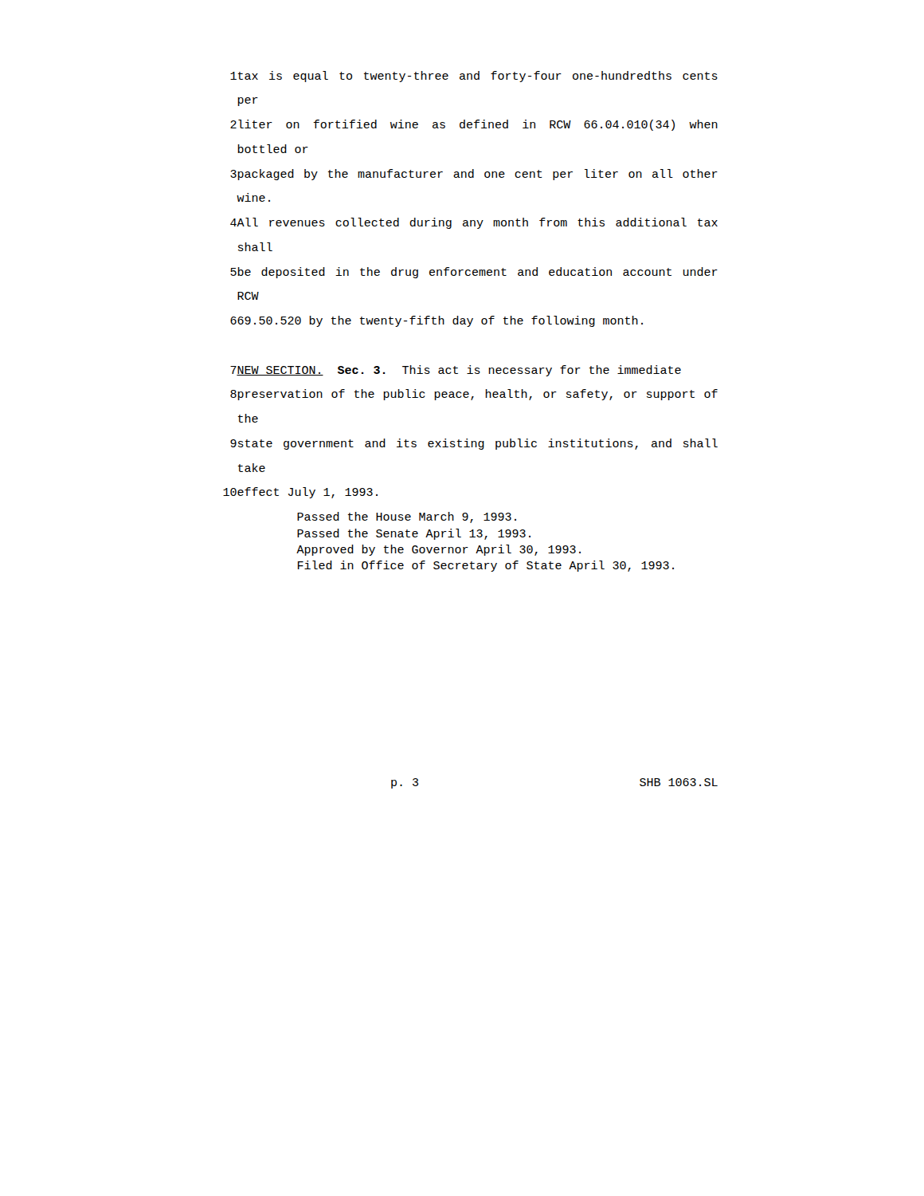| 1 | tax is equal to twenty-three and forty-four one-hundredths cents per |
| 2 | liter on fortified wine as defined in RCW 66.04.010(34) when bottled or |
| 3 | packaged by the manufacturer and one cent per liter on all other wine. |
| 4 | All revenues collected during any month from this additional tax shall |
| 5 | be deposited in the drug enforcement and education account under RCW |
| 6 | 69.50.520 by the twenty-fifth day of the following month. |
| 7 | NEW SECTION. Sec. 3. This act is necessary for the immediate |
| 8 | preservation of the public peace, health, or safety, or support of the |
| 9 | state government and its existing public institutions, and shall take |
| 10 | effect July 1, 1993. |
Passed the House March 9, 1993. Passed the Senate April 13, 1993. Approved by the Governor April 30, 1993. Filed in Office of Secretary of State April 30, 1993.
p. 3
SHB 1063.SL